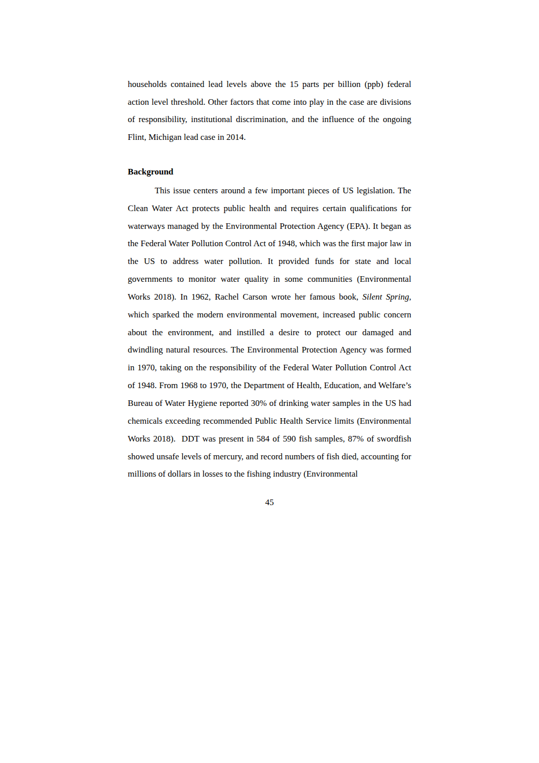households contained lead levels above the 15 parts per billion (ppb) federal action level threshold. Other factors that come into play in the case are divisions of responsibility, institutional discrimination, and the influence of the ongoing Flint, Michigan lead case in 2014.
Background
This issue centers around a few important pieces of US legislation. The Clean Water Act protects public health and requires certain qualifications for waterways managed by the Environmental Protection Agency (EPA). It began as the Federal Water Pollution Control Act of 1948, which was the first major law in the US to address water pollution. It provided funds for state and local governments to monitor water quality in some communities (Environmental Works 2018). In 1962, Rachel Carson wrote her famous book, Silent Spring, which sparked the modern environmental movement, increased public concern about the environment, and instilled a desire to protect our damaged and dwindling natural resources. The Environmental Protection Agency was formed in 1970, taking on the responsibility of the Federal Water Pollution Control Act of 1948. From 1968 to 1970, the Department of Health, Education, and Welfare’s Bureau of Water Hygiene reported 30% of drinking water samples in the US had chemicals exceeding recommended Public Health Service limits (Environmental Works 2018). DDT was present in 584 of 590 fish samples, 87% of swordfish showed unsafe levels of mercury, and record numbers of fish died, accounting for millions of dollars in losses to the fishing industry (Environmental
45